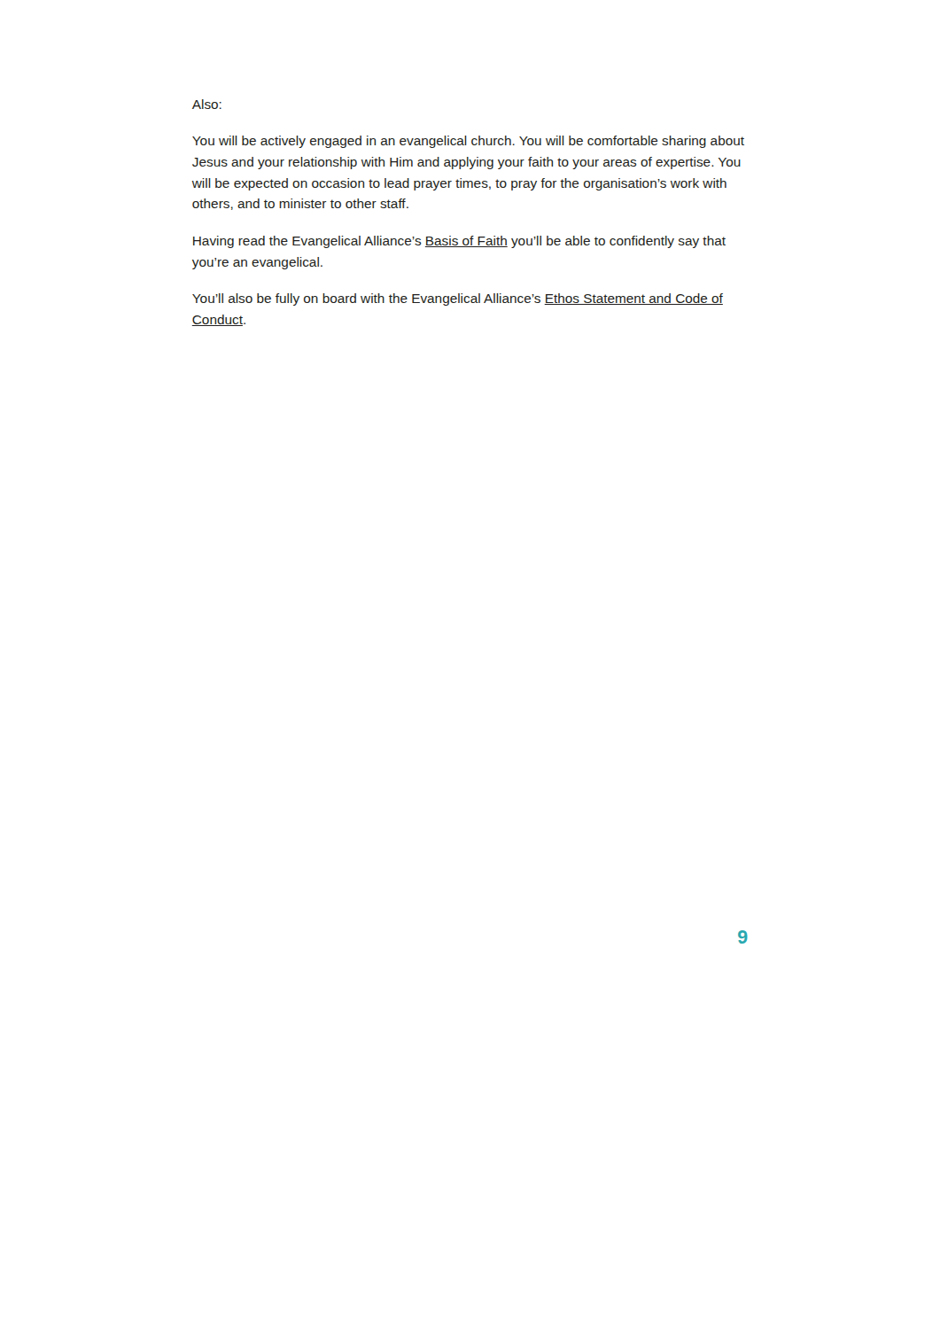Also:
You will be actively engaged in an evangelical church. You will be comfortable sharing about Jesus and your relationship with Him and applying your faith to your areas of expertise. You will be expected on occasion to lead prayer times, to pray for the organisation’s work with others, and to minister to other staff.
Having read the Evangelical Alliance’s Basis of Faith you’ll be able to confidently say that you’re an evangelical.
You’ll also be fully on board with the Evangelical Alliance’s Ethos Statement and Code of Conduct.
9